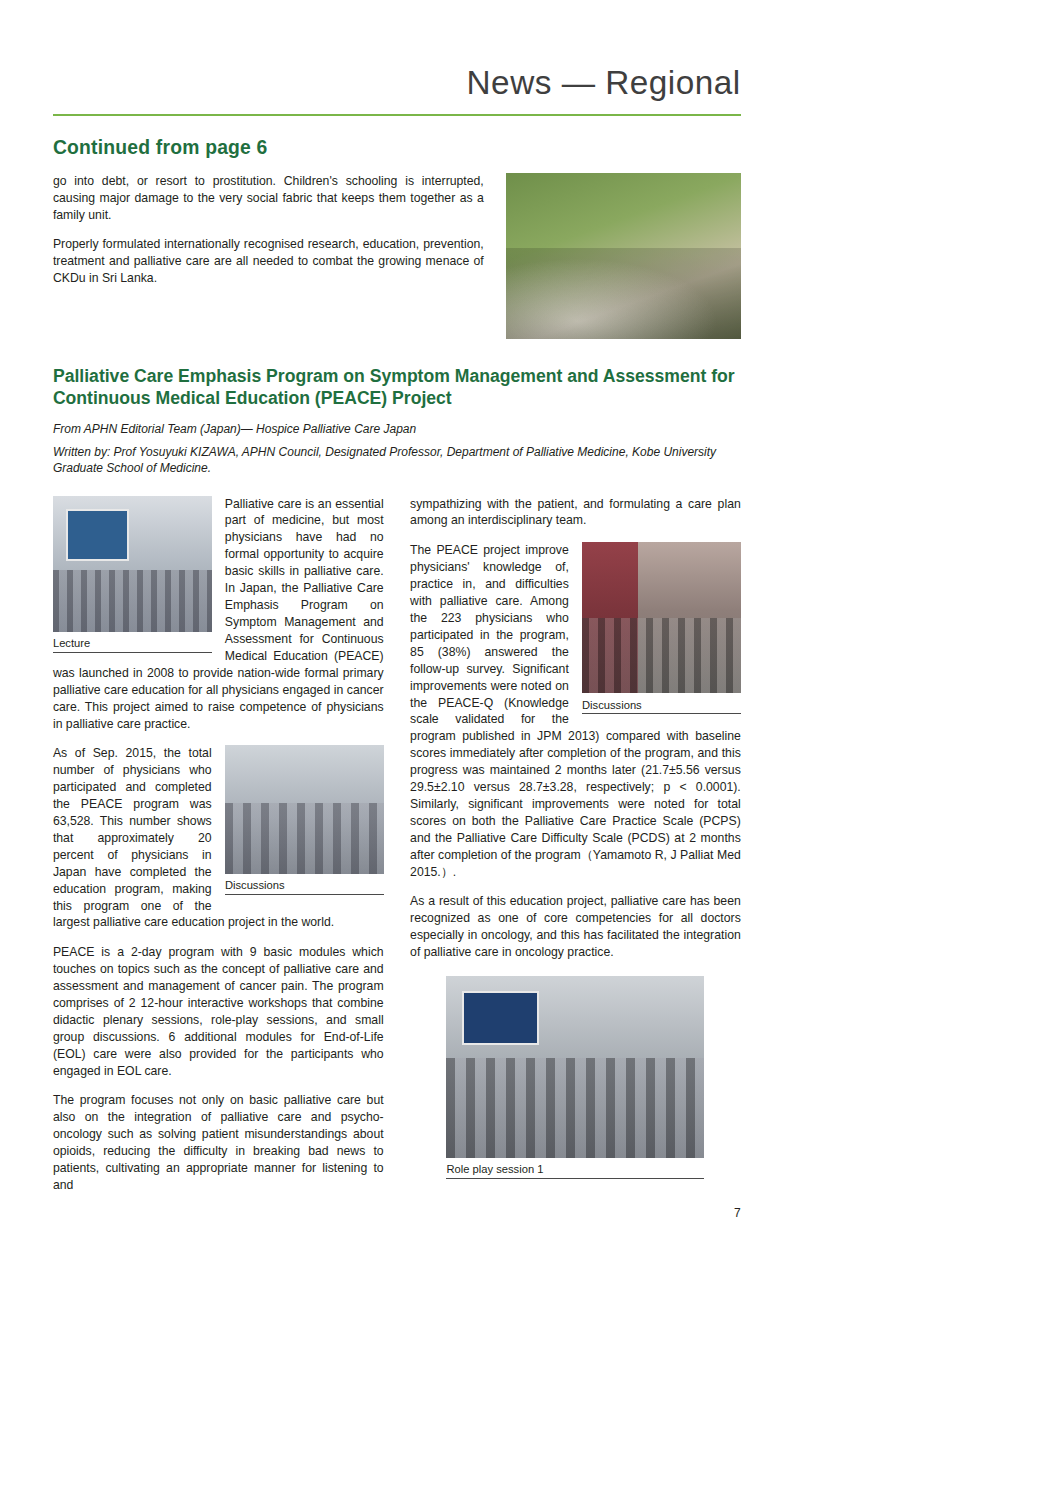News — Regional
Continued from page 6
go into debt, or resort to prostitution. Children's schooling is interrupted, causing major damage to the very social fabric that keeps them together as a family unit.
Properly formulated internationally recognised research, education, prevention, treatment and palliative care are all needed to combat the growing menace of CKDu in Sri Lanka.
Palliative Care Emphasis Program on Symptom Management and Assessment for Continuous Medical Education (PEACE) Project
From APHN Editorial Team (Japan)— Hospice Palliative Care Japan
Written by: Prof Yosuyuki KIZAWA, APHN Council, Designated Professor, Department of Palliative Medicine, Kobe University Graduate School of Medicine.
Lecture
Palliative care is an essential part of medicine, but most physicians have had no formal opportunity to acquire basic skills in palliative care. In Japan, the Palliative Care Emphasis Program on Symptom Management and Assessment for Continuous Medical Education (PEACE) was launched in 2008 to provide nation-wide formal primary palliative care education for all physicians engaged in cancer care. This project aimed to raise competence of physicians in palliative care practice.
Discussions
As of Sep. 2015, the total number of physicians who participated and completed the PEACE program was 63,528. This number shows that approximately 20 percent of physicians in Japan have completed the education program, making this program one of the largest palliative care education project in the world.
PEACE is a 2-day program with 9 basic modules which touches on topics such as the concept of palliative care and assessment and management of cancer pain. The program comprises of 2 12-hour interactive workshops that combine didactic plenary sessions, role-play sessions, and small group discussions. 6 additional modules for End-of-Life (EOL) care were also provided for the participants who engaged in EOL care.
The program focuses not only on basic palliative care but also on the integration of palliative care and psycho-oncology such as solving patient misunderstandings about opioids, reducing the difficulty in breaking bad news to patients, cultivating an appropriate manner for listening to and
sympathizing with the patient, and formulating a care plan among an interdisciplinary team.
Discussions
The PEACE project improve physicians' knowledge of, practice in, and difficulties with palliative care. Among the 223 physicians who participated in the program, 85 (38%) answered the follow-up survey. Significant improvements were noted on the PEACE-Q (Knowledge scale validated for the program published in JPM 2013) compared with baseline scores immediately after completion of the program, and this progress was maintained 2 months later (21.7±5.56 versus 29.5±2.10 versus 28.7±3.28, respectively; p < 0.0001). Similarly, significant improvements were noted for total scores on both the Palliative Care Practice Scale (PCPS) and the Palliative Care Difficulty Scale (PCDS) at 2 months after completion of the program（Yamamoto R, J Palliat Med 2015.）.
As a result of this education project, palliative care has been recognized as one of core competencies for all doctors especially in oncology, and this has facilitated the integration of palliative care in oncology practice.
Role play session 1
7